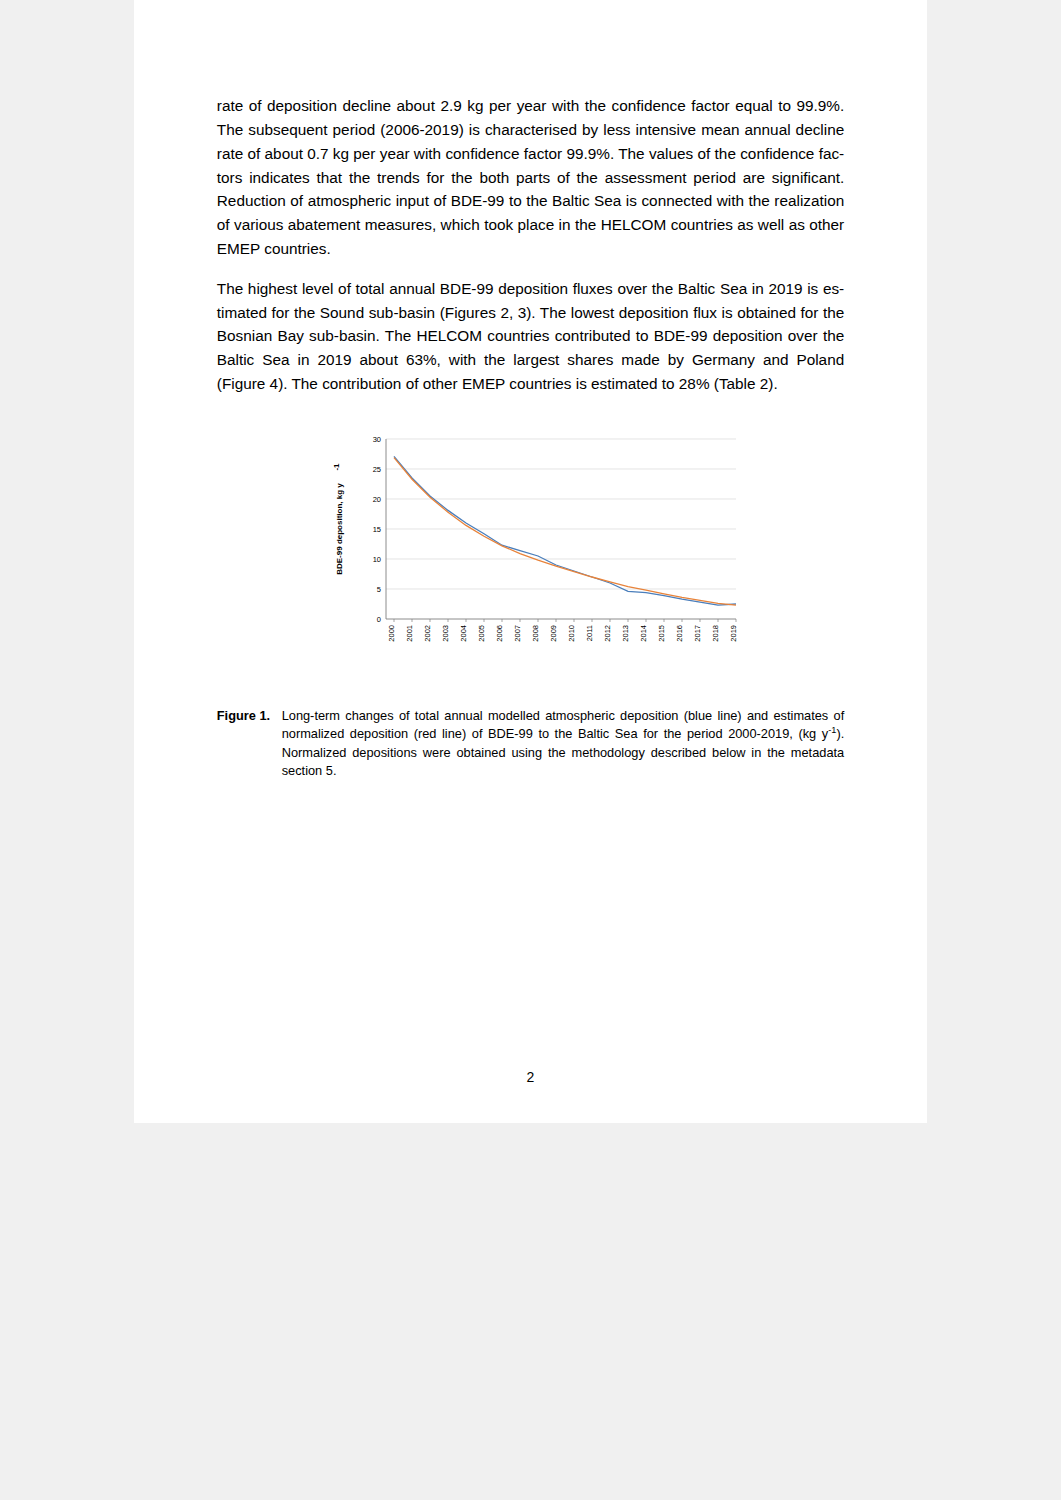rate of deposition decline about 2.9 kg per year with the confidence factor equal to 99.9%. The subsequent period (2006-2019) is characterised by less intensive mean annual decline rate of about 0.7 kg per year with confidence factor 99.9%. The values of the confidence factors indicates that the trends for the both parts of the assessment period are significant. Reduction of atmospheric input of BDE-99 to the Baltic Sea is connected with the realization of various abatement measures, which took place in the HELCOM countries as well as other EMEP countries.
The highest level of total annual BDE-99 deposition fluxes over the Baltic Sea in 2019 is estimated for the Sound sub-basin (Figures 2, 3). The lowest deposition flux is obtained for the Bosnian Bay sub-basin. The HELCOM countries contributed to BDE-99 deposition over the Baltic Sea in 2019 about 63%, with the largest shares made by Germany and Poland (Figure 4). The contribution of other EMEP countries is estimated to 28% (Table 2).
30 25 20 15 10 5 0 BDE-99 deposition, kg y -1 2000 2001 2002 2003 2004 2005 2006 2007 2008 2009 2010 2011 2012 2013 2014 2015 2016 2017 2018 2019
Figure 1. Long-term changes of total annual modelled atmospheric deposition (blue line) and estimates of normalized deposition (red line) of BDE-99 to the Baltic Sea for the period 2000-2019, (kg y-1). Normalized depositions were obtained using the methodology described below in the metadata section 5.
2